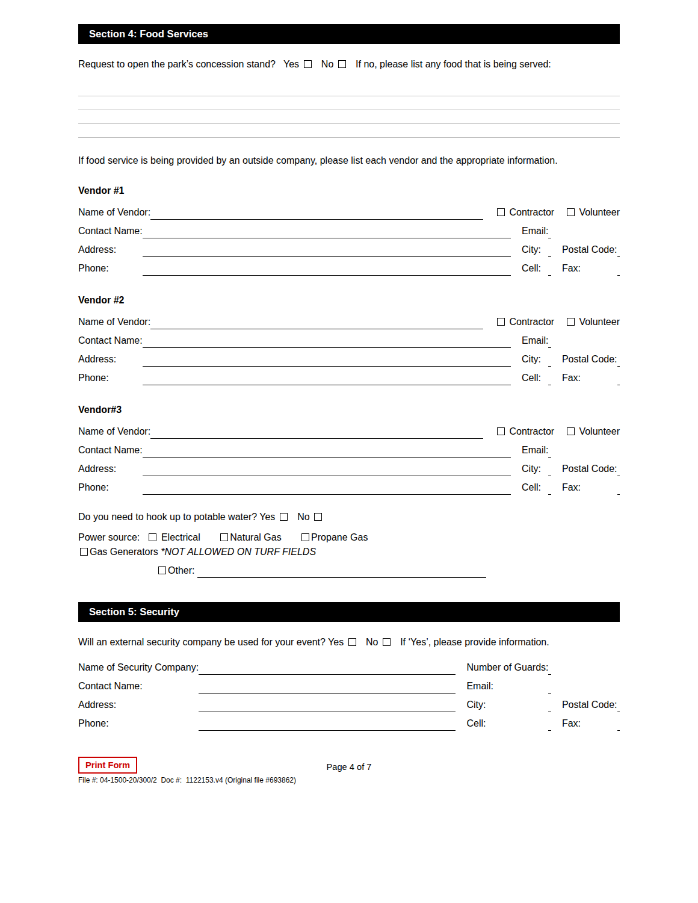Section 4: Food Services
Request to open the park’s concession stand? Yes No If no, please list any food that is being served:
If food service is being provided by an outside company, please list each vendor and the appropriate information.
Vendor #1
| Name of Vendor: | | Contractor Volunteer |
| Contact Name: | | Email: | |
| Address: | | City: | | Postal Code: | |
| Phone: | | Cell: | | Fax: | |
Vendor #2
| Name of Vendor: | | Contractor Volunteer |
| Contact Name: | | Email: | |
| Address: | | City: | | Postal Code: | |
| Phone: | | Cell: | | Fax: | |
Vendor#3
| Name of Vendor: | | Contractor Volunteer |
| Contact Name: | | Email: | |
| Address: | | City: | | Postal Code: | |
| Phone: | | Cell: | | Fax: | |
Do you need to hook up to potable water? Yes No
Power source: Electrical Natural Gas Propane Gas Gas Generators *NOT ALLOWED ON TURF FIELDS
Other:
Section 5: Security
Will an external security company be used for your event? Yes No If ‘Yes’, please provide information.
| Name of Security Company: | | Number of Guards: | |
| Contact Name: | | Email: | |
| Address: | | City: | | Postal Code: | |
| Phone: | | Cell: | | Fax: | |
Print Form
Page 4 of 7
File #: 04-1500-20/300/2 Doc #: 1122153.v4 (Original file #693862)